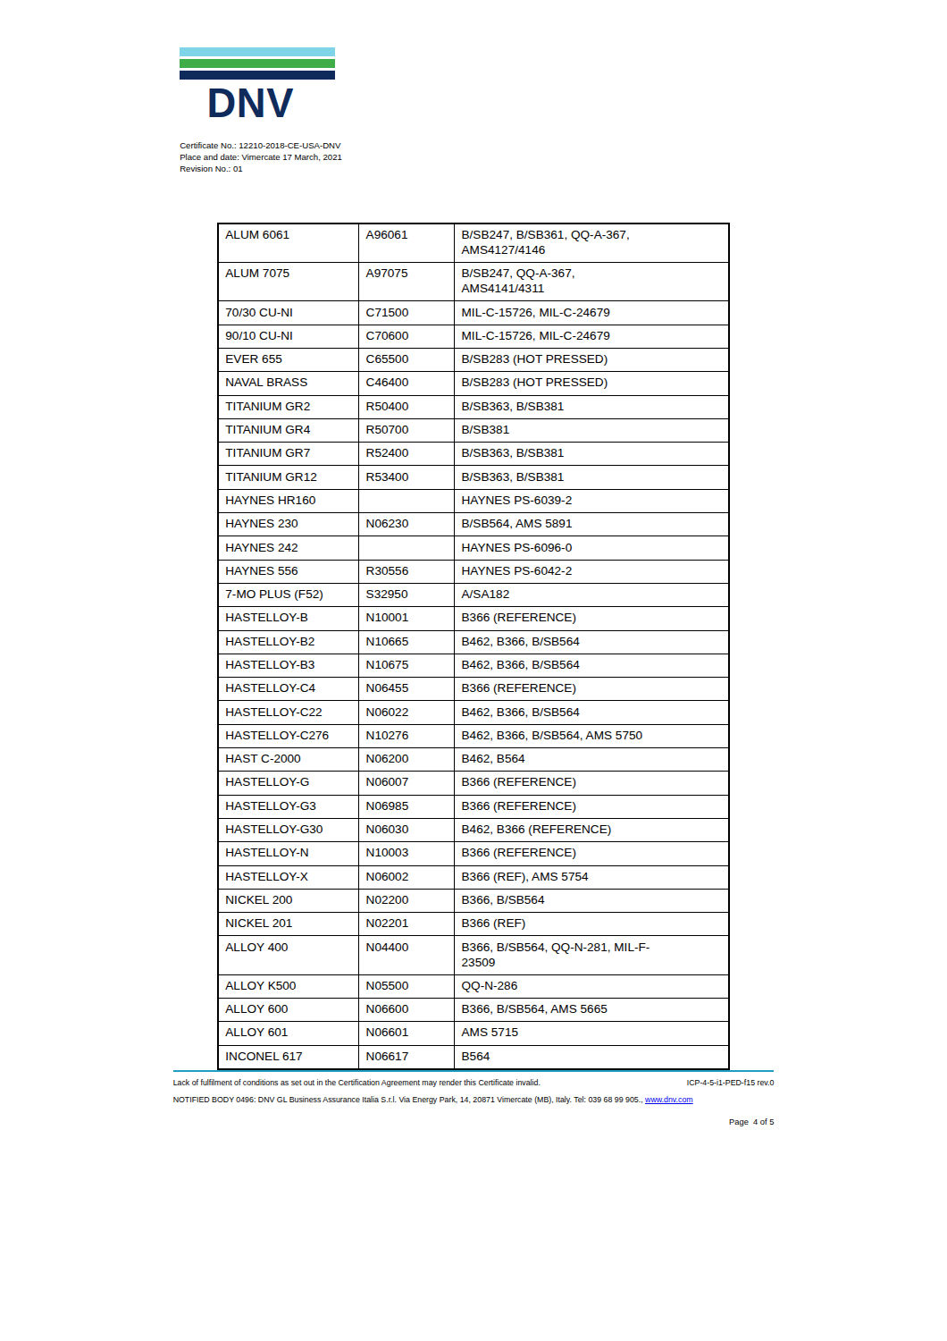DNV
Certificate No.: 12210-2018-CE-USA-DNV
Place and date: Vimercate 17 March, 2021
Revision No.: 01
| ALUM 6061 | A96061 | B/SB247, B/SB361, QQ-A-367, AMS4127/4146 |
| ALUM 7075 | A97075 | B/SB247, QQ-A-367, AMS4141/4311 |
| 70/30 CU-NI | C71500 | MIL-C-15726, MIL-C-24679 |
| 90/10 CU-NI | C70600 | MIL-C-15726, MIL-C-24679 |
| EVER 655 | C65500 | B/SB283 (HOT PRESSED) |
| NAVAL BRASS | C46400 | B/SB283 (HOT PRESSED) |
| TITANIUM GR2 | R50400 | B/SB363, B/SB381 |
| TITANIUM GR4 | R50700 | B/SB381 |
| TITANIUM GR7 | R52400 | B/SB363, B/SB381 |
| TITANIUM GR12 | R53400 | B/SB363, B/SB381 |
| HAYNES HR160 | | HAYNES PS-6039-2 |
| HAYNES 230 | N06230 | B/SB564, AMS 5891 |
| HAYNES 242 | | HAYNES PS-6096-0 |
| HAYNES 556 | R30556 | HAYNES PS-6042-2 |
| 7-MO PLUS (F52) | S32950 | A/SA182 |
| HASTELLOY-B | N10001 | B366 (REFERENCE) |
| HASTELLOY-B2 | N10665 | B462, B366, B/SB564 |
| HASTELLOY-B3 | N10675 | B462, B366, B/SB564 |
| HASTELLOY-C4 | N06455 | B366 (REFERENCE) |
| HASTELLOY-C22 | N06022 | B462, B366, B/SB564 |
| HASTELLOY-C276 | N10276 | B462, B366, B/SB564, AMS 5750 |
| HAST C-2000 | N06200 | B462, B564 |
| HASTELLOY-G | N06007 | B366 (REFERENCE) |
| HASTELLOY-G3 | N06985 | B366 (REFERENCE) |
| HASTELLOY-G30 | N06030 | B462, B366 (REFERENCE) |
| HASTELLOY-N | N10003 | B366 (REFERENCE) |
| HASTELLOY-X | N06002 | B366 (REF), AMS 5754 |
| NICKEL 200 | N02200 | B366, B/SB564 |
| NICKEL 201 | N02201 | B366 (REF) |
| ALLOY 400 | N04400 | B366, B/SB564, QQ-N-281, MIL-F- 23509 |
| ALLOY K500 | N05500 | QQ-N-286 |
| ALLOY 600 | N06600 | B366, B/SB564, AMS 5665 |
| ALLOY 601 | N06601 | AMS 5715 |
| INCONEL 617 | N06617 | B564 |
Lack of fulfilment of conditions as set out in the Certification Agreement may render this Certificate invalid.
ICP-4-5-i1-PED-f15 rev.0
NOTIFIED BODY 0496: DNV GL Business Assurance Italia S.r.l. Via Energy Park, 14, 20871 Vimercate (MB), Italy. Tel: 039 68 99 905., www.dnv.com
Page 4 of 5